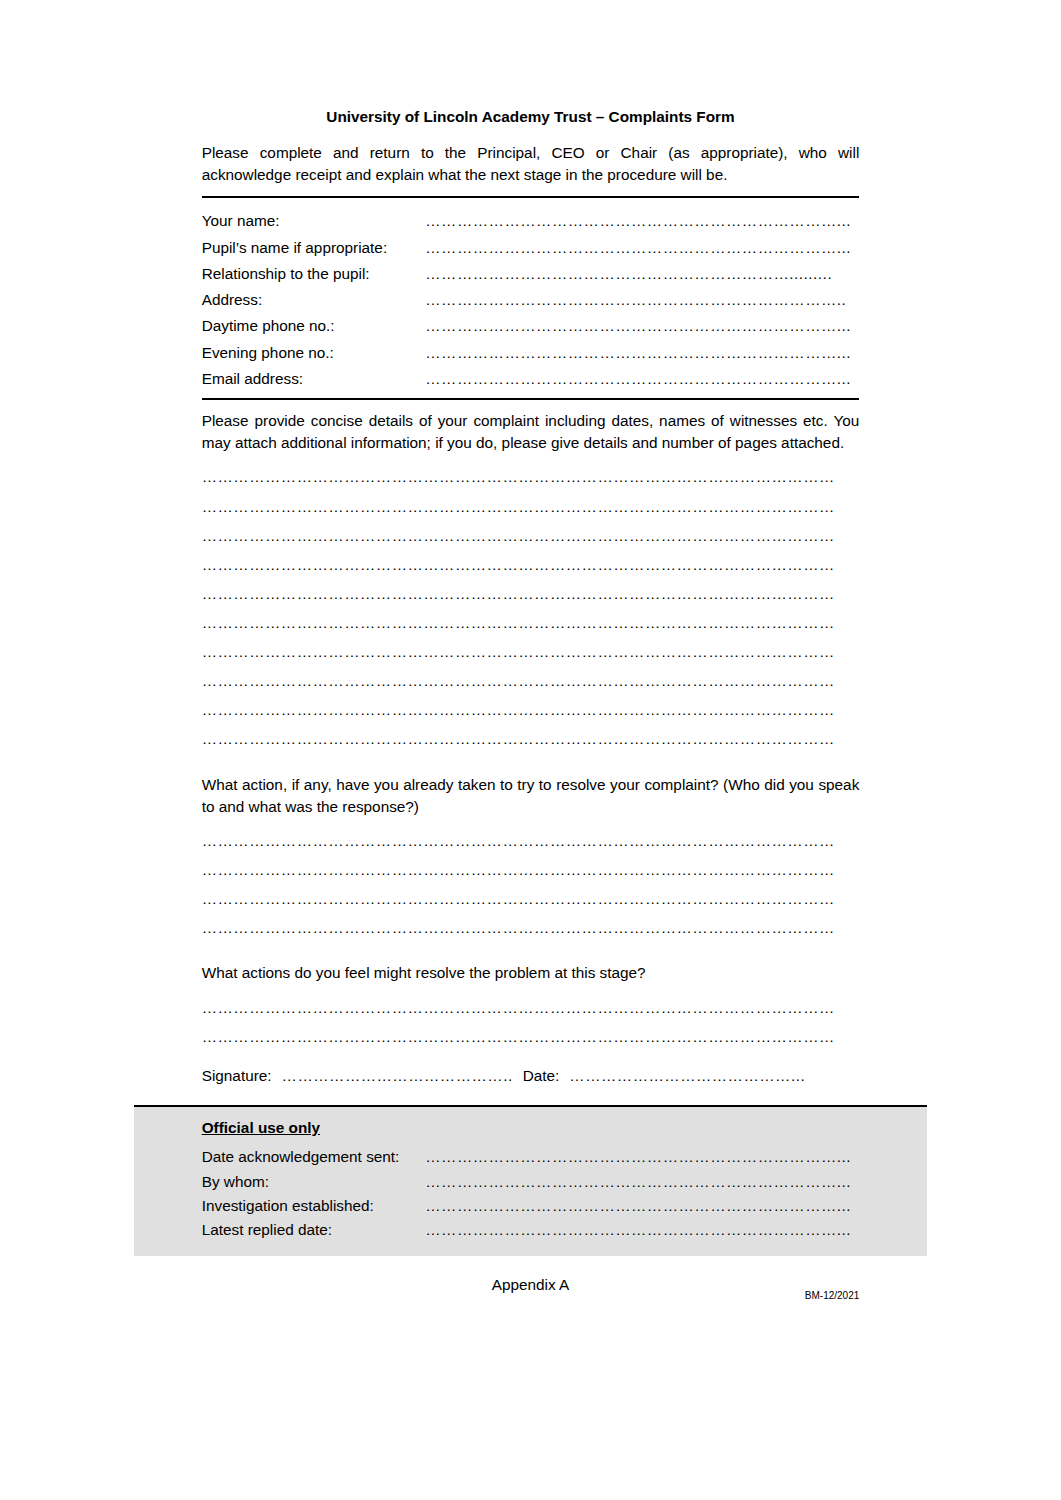University of Lincoln Academy Trust – Complaints Form
Please complete and return to the Principal, CEO or Chair (as appropriate), who will acknowledge receipt and explain what the next stage in the procedure will be.
| Your name: | ……………………………………………………………………... |
| Pupil’s name if appropriate: | ……………………………………………………………………... |
| Relationship to the pupil: | ……………………………………………………………......... |
| Address: | …………………………………………………………………….. |
| Daytime phone no.: | ……………………………………………………………………... |
| Evening phone no.: | ……………………………………………………………………... |
| Email address: | ……………………………………………………………………... |
Please provide concise details of your complaint including dates, names of witnesses etc. You may attach additional information; if you do, please give details and number of pages attached.
………………………………………………………………………………………………………… ………………………………………………………………………………………………………… ………………………………………………………………………………………………………… ………………………………………………………………………………………………………… ………………………………………………………………………………………………………… ………………………………………………………………………………………………………… ………………………………………………………………………………………………………… ………………………………………………………………………………………………………… ………………………………………………………………………………………………………… …………………………………………………………………………………………………………
What action, if any, have you already taken to try to resolve your complaint? (Who did you speak to and what was the response?)
………………………………………………………………………………………………………… ………………………………………………………………………………………………………… ………………………………………………………………………………………………………… …………………………………………………………………………………………………………
What actions do you feel might resolve the problem at this stage?
………………………………………………………………………………………………………… …………………………………………………………………………………………………………
Signature: …………………………………….. Date: ……………………………………...
Official use only
| Date acknowledgement sent: | ……………………………………………………………………... |
| By whom: | ……………………………………………………………………... |
| Investigation established: | ……………………………………………………………………... |
| Latest replied date: | ……………………………………………………………………... |
Appendix A
BM-12/2021